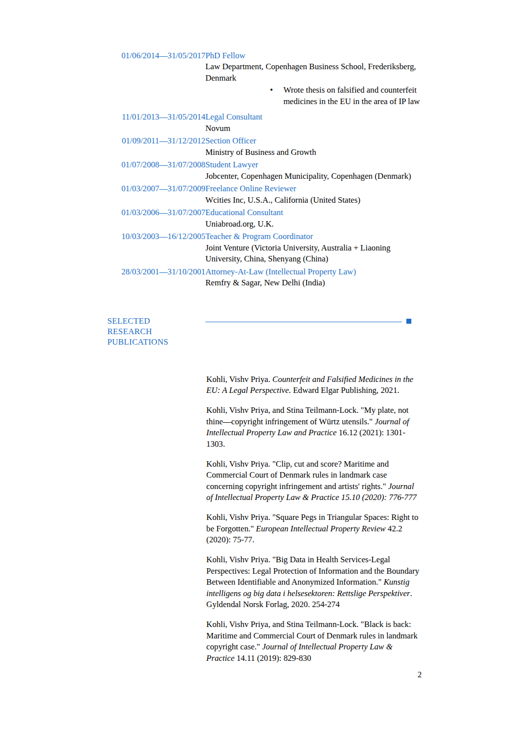| 01/06/2014—31/05/2017 | PhD Fellow Law Department, Copenhagen Business School, Frederiksberg, Denmark Wrote thesis on falsified and counterfeit medicines in the EU in the area of IP law |
| 11/01/2013—31/05/2014 | Legal Consultant Novum |
| 01/09/2011—31/12/2012 | Section Officer Ministry of Business and Growth |
| 01/07/2008—31/07/2008 | Student Lawyer Jobcenter, Copenhagen Municipality, Copenhagen (Denmark) |
| 01/03/2007—31/07/2009 | Freelance Online Reviewer Wcities Inc, U.S.A., California (United States) |
| 01/03/2006—31/07/2007 | Educational Consultant Uniabroad.org, U.K. |
| 10/03/2003—16/12/2005 | Teacher & Program Coordinator Joint Venture (Victoria University, Australia + Liaoning University, China, Shenyang (China) |
| 28/03/2001—31/10/2001 | Attorney-At-Law (Intellectual Property Law) Remfry & Sagar, New Delhi (India) |
SELECTED RESEARCH
PUBLICATIONS
Kohli, Vishv Priya. Counterfeit and Falsified Medicines in the EU: A Legal Perspective. Edward Elgar Publishing, 2021.
Kohli, Vishv Priya, and Stina Teilmann-Lock. "My plate, not thine—copyright infringement of Würtz utensils." Journal of Intellectual Property Law and Practice 16.12 (2021): 1301-1303.
Kohli, Vishv Priya. "Clip, cut and score? Maritime and Commercial Court of Denmark rules in landmark case concerning copyright infringement and artists' rights." Journal of Intellectual Property Law & Practice 15.10 (2020): 776-777
Kohli, Vishv Priya. "Square Pegs in Triangular Spaces: Right to be Forgotten." European Intellectual Property Review 42.2 (2020): 75-77.
Kohli, Vishv Priya. "Big Data in Health Services-Legal Perspectives: Legal Protection of Information and the Boundary Between Identifiable and Anonymized Information." Kunstig intelligens og big data i helsesektoren: Rettslige Perspektiver. Gyldendal Norsk Forlag, 2020. 254-274
Kohli, Vishv Priya, and Stina Teilmann-Lock. "Black is back: Maritime and Commercial Court of Denmark rules in landmark copyright case." Journal of Intellectual Property Law & Practice 14.11 (2019): 829-830
2